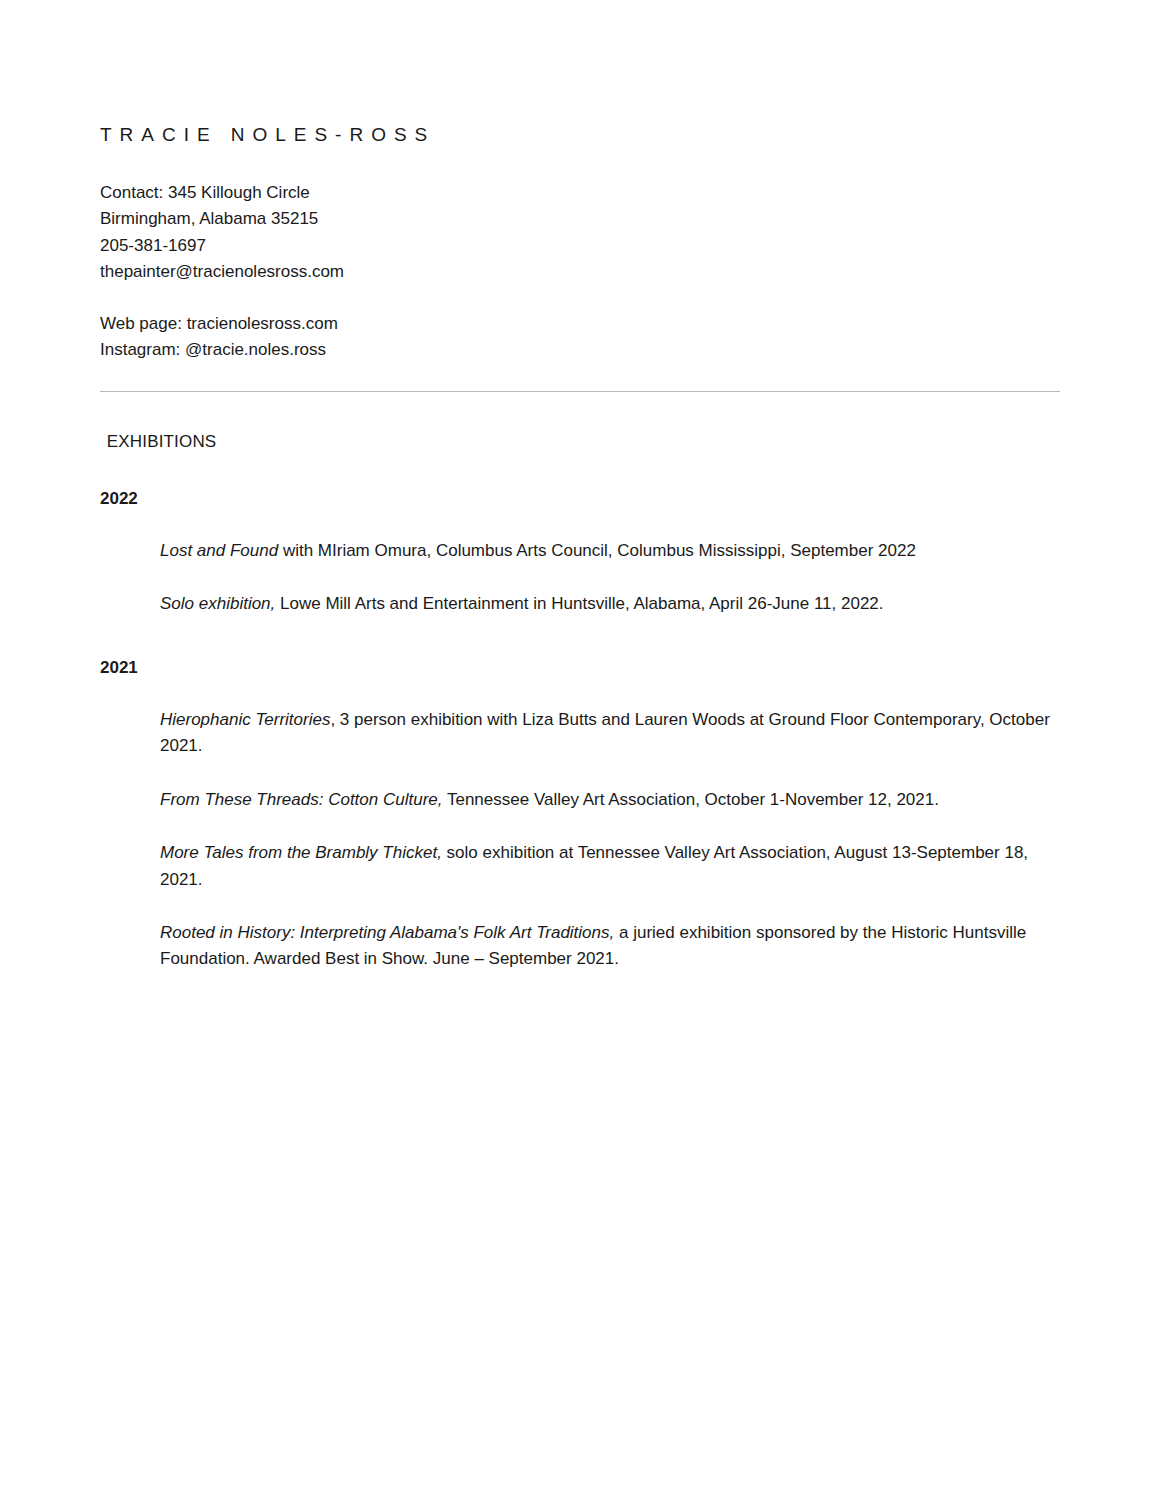Tracie Noles-Ross
Contact: 345 Killough Circle
Birmingham, Alabama 35215
205-381-1697
thepainter@tracienolesross.com
Web page: tracienolesross.com
Instagram: @tracie.noles.ross
EXHIBITIONS
2022
Lost and Found with MIriam Omura, Columbus Arts Council, Columbus Mississippi, September 2022
Solo exhibition, Lowe Mill Arts and Entertainment in Huntsville, Alabama, April 26-June 11, 2022.
2021
Hierophanic Territories, 3 person exhibition with Liza Butts and Lauren Woods at Ground Floor Contemporary, October 2021.
From These Threads: Cotton Culture, Tennessee Valley Art Association, October 1-November 12, 2021.
More Tales from the Brambly Thicket, solo exhibition at Tennessee Valley Art Association, August 13-September 18, 2021.
Rooted in History: Interpreting Alabama's Folk Art Traditions, a juried exhibition sponsored by the Historic Huntsville Foundation. Awarded Best in Show. June – September 2021.